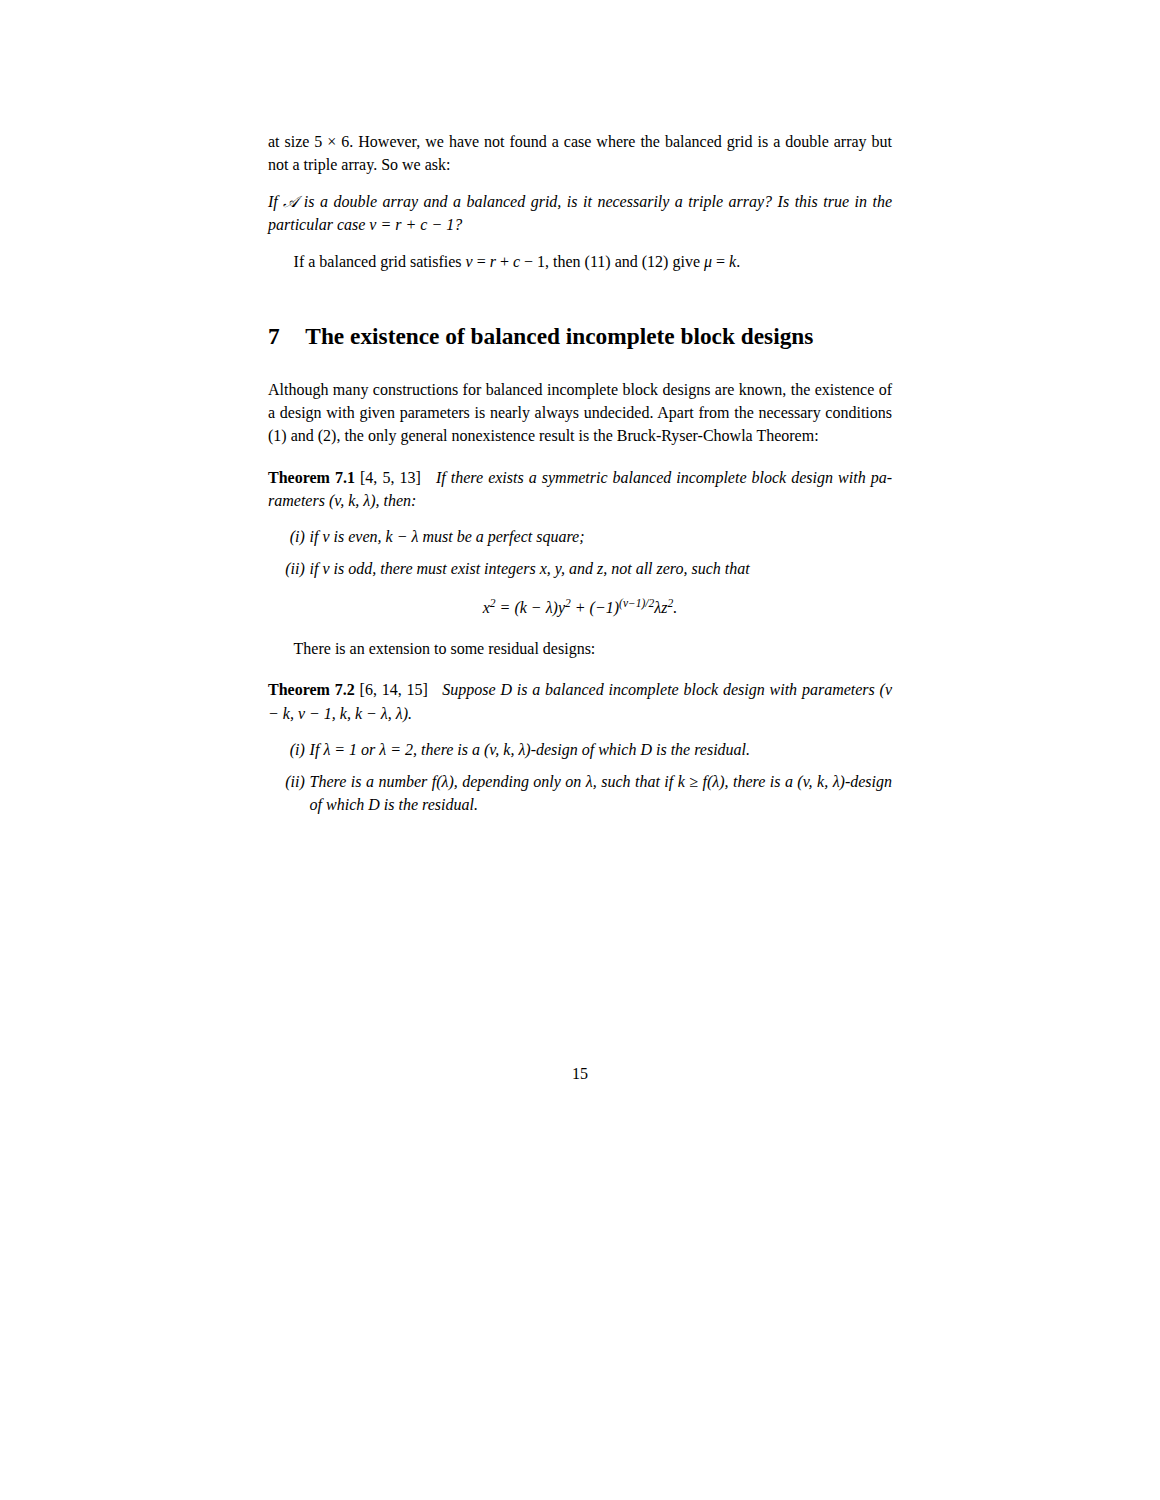at size 5 × 6. However, we have not found a case where the balanced grid is a double array but not a triple array. So we ask:
If 𝒜 is a double array and a balanced grid, is it necessarily a triple array? Is this true in the particular case v = r + c − 1?
If a balanced grid satisfies v = r + c − 1, then (11) and (12) give μ = k.
7 The existence of balanced incomplete block designs
Although many constructions for balanced incomplete block designs are known, the existence of a design with given parameters is nearly always undecided. Apart from the necessary conditions (1) and (2), the only general nonexistence result is the Bruck-Ryser-Chowla Theorem:
Theorem 7.1 [4, 5, 13] If there exists a symmetric balanced incomplete block design with parameters (v, k, λ), then:
(i) if v is even, k − λ must be a perfect square;
(ii) if v is odd, there must exist integers x, y, and z, not all zero, such that
x2 = (k − λ)y2 + (−1)(v−1)/2λz2.
There is an extension to some residual designs:
Theorem 7.2 [6, 14, 15] Suppose D is a balanced incomplete block design with parameters (v − k, v − 1, k, k − λ, λ).
(i) If λ = 1 or λ = 2, there is a (v, k, λ)-design of which D is the residual.
(ii) There is a number f(λ), depending only on λ, such that if k ≥ f(λ), there is a (v, k, λ)-design of which D is the residual.
15